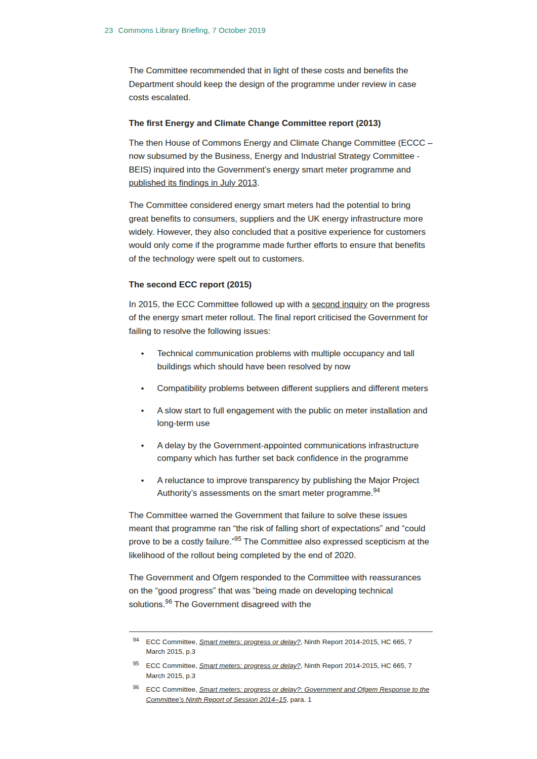23 Commons Library Briefing, 7 October 2019
The Committee recommended that in light of these costs and benefits the Department should keep the design of the programme under review in case costs escalated.
The first Energy and Climate Change Committee report (2013)
The then House of Commons Energy and Climate Change Committee (ECCC – now subsumed by the Business, Energy and Industrial Strategy Committee - BEIS) inquired into the Government’s energy smart meter programme and published its findings in July 2013.
The Committee considered energy smart meters had the potential to bring great benefits to consumers, suppliers and the UK energy infrastructure more widely. However, they also concluded that a positive experience for customers would only come if the programme made further efforts to ensure that benefits of the technology were spelt out to customers.
The second ECC report (2015)
In 2015, the ECC Committee followed up with a second inquiry on the progress of the energy smart meter rollout. The final report criticised the Government for failing to resolve the following issues:
Technical communication problems with multiple occupancy and tall buildings which should have been resolved by now
Compatibility problems between different suppliers and different meters
A slow start to full engagement with the public on meter installation and long-term use
A delay by the Government-appointed communications infrastructure company which has further set back confidence in the programme
A reluctance to improve transparency by publishing the Major Project Authority’s assessments on the smart meter programme.94
The Committee warned the Government that failure to solve these issues meant that programme ran “the risk of falling short of expectations” and “could prove to be a costly failure.”95 The Committee also expressed scepticism at the likelihood of the rollout being completed by the end of 2020.
The Government and Ofgem responded to the Committee with reassurances on the “good progress” that was “being made on developing technical solutions.96 The Government disagreed with the
ECC Committee, Smart meters: progress or delay?, Ninth Report 2014-2015, HC 665, 7 March 2015, p.3
ECC Committee, Smart meters: progress or delay?, Ninth Report 2014-2015, HC 665, 7 March 2015, p.3
ECC Committee, Smart meters: progress or delay?: Government and Ofgem Response to the Committee’s Ninth Report of Session 2014–15, para. 1